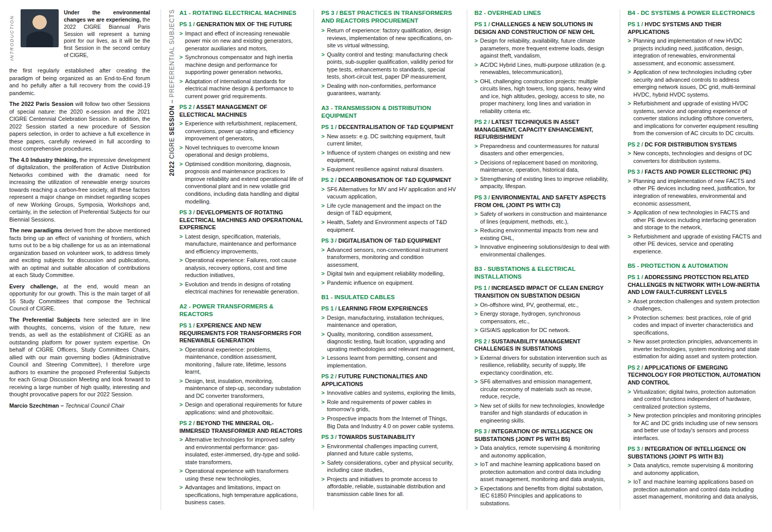Introduction
Under the environmental changes we are experiencing, the 2022 CIGRE Biannual Paris Session will represent a turning point for our lives, as it will be the first Session in the second century of CIGRE,
the first regularly established after creating the paradigm of being organized as an End-to-End forum and ho pefully after a full recovery from the covid-19 pandemic.
The 2022 Paris Session will follow two other Sessions of special nature: the 2020 e-session and the 2021 CIGRE Centennial Celebration Session. In addition, the 2022 Session started a new procedure of Session papers selection, in order to achieve a full excellence in these papers, carefully reviewed in full according to most comprehensive procedures.
The 4.0 Industry thinking, the impressive development of digitalization, the proliferation of Active Distribution Networks combined with the dramatic need for increasing the utilization of renewable energy sources towards reaching a carbon-free society, all these factors represent a major change on mindset regarding scopes of new Working Groups, Symposia, Workshops and, certainly, in the selection of Preferential Subjects for our Biennial Sessions.
The new paradigms derived from the above mentioned facts bring up an effect of vanishing of frontiers, which turns out to be a big challenge for us as an international organization based on volunteer work, to address timely and exciting subjects for discussion and publications, with an optimal and suitable allocation of contributions at each Study Committee.
Every challenge, at the end, would mean an opportunity for our growth. This is the main target of all 16 Study Committees that compose the Technical Council of CIGRE.
The Preferential Subjects here selected are in line with thoughts, concerns, vision of the future, new trends, as well as the establishment of CIGRE as an outstanding platform for power system expertise. On behalf of CIGRE Officers, Study Committees Chairs, allied with our main governing bodies (Administrative Council and Steering Committee), I therefore urge authors to examine the proposed Preferential Subjects for each Group Discussion Meeting and look forward to receiving a large number of high quality, interesting and thought provocative papers for our 2022 Session.
Marcio Szechtman – Technical Council Chair
2022 CIGRE SESSION – PREFERENTIAL SUBJECTS
A1 - Rotating Electrical Machines
PS 1 / Generation mix of the future
Impact and effect of increasing renewable power mix on new and existing generators, generator auxiliaries and motors,
Synchronous compensator and high inertia machine design and performance for supporting power generation networks,
Adaptation of international standards for electrical machine design & performance to current power grid requirements.
PS 2 / Asset management of electrical machines
Experience with refurbishment, replacement, conversions, power up-rating and efficiency improvement of generators,
Novel techniques to overcome known operational and design problems,
Optimised condition monitoring, diagnosis, prognosis and maintenance practices to improve reliability and extend operational life of conventional plant and in new volatile grid conditions, including data handling and digital modelling.
PS 3 / Developments of rotating electrical machines and operational experience
Latest design, specification, materials, manufacture, maintenance and performance and efficiency improvements,
Operational experience: Failures, root cause analysis, recovery options, cost and time reduction initiatives,
Evolution and trends in designs of rotating electrical machines for renewable generation.
A2 - Power Transformers & Reactors
PS 1 / Experience and new requirements for transformers for renewable generation
Operational experience: problems, maintenance, condition assessment, monitoring , failure rate, lifetime, lessons learnt,
Design, test, insulation, monitoring, maintenance of step-up, secondary substation and DC converter transformers,
Design and operational requirements for future applications: wind and photovoltaic.
PS 2 / Beyond the mineral oil-immersed transformer and reactors
Alternative technologies for improved safety and environmental performance: gas-insulated, ester-immersed, dry-type and solid-state transformers,
Operational experience with transformers using these new technologies,
Advantages and limitations, impact on specifications, high temperature applications, business cases.
PS 3 / Best practices in transformers and reactors procurement
Return of experience: factory qualification, design reviews, implementation of new specifications, on-site vs virtual witnessing,
Quality control and testing: manufacturing check points, sub-supplier qualification, validity period for type tests, enhancements to standards, special tests, short-circuit test, paper DP measurement,
Dealing with non-conformities, performance guarantees, warranty.
A3 - Transmission & Distribution Equipment
PS 1 / Decentralisation of T&D equipment
New assets: e.g. DC switching equipment, fault current limiter,
Influence of system changes on existing and new equipment,
Equipment resilience against natural disasters.
PS 2 / Decarbonisation of T&D equipment
SF6 Alternatives for MV and HV application and HV vacuum application,
Life cycle management and the impact on the design of T&D equipment,
Health, Safety and Environment aspects of T&D equipment.
PS 3 / Digitalisation of T&D equipment
Advanced sensors, non-conventional instrument transformers, monitoring and condition assessment,
Digital twin and equipment reliability modelling,
Pandemic influence on equipment.
B1 - Insulated Cables
PS 1 / Learning from experiences
Design, manufacturing, installation techniques, maintenance and operation,
Quality, monitoring, condition assessment, diagnostic testing, fault location, upgrading and uprating methodologies and relevant management,
Lessons learnt from permitting, consent and implementation.
PS 2 / Future functionalities and applications
Innovative cables and systems, exploring the limits,
Role and requirements of power cables in tomorrow's grids,
Prospective impacts from the Internet of Things, Big Data and Industry 4.0 on power cable systems.
PS 3 / Towards sustainability
Environmental challenges impacting current, planned and future cable systems,
Safety considerations, cyber and physical security, including case studies,
Projects and initiatives to promote access to affordable, reliable, sustainable distribution and transmission cable lines for all.
B2 - Overhead Lines
PS 1 / Challenges & new solutions in design and construction of new OHL
Design for reliability, availability, future climate parameters, more frequent extreme loads, design against theft, vandalism,
AC/DC Hybrid Lines, multi-purpose utilization (e.g. renewables, telecommunication),
OHL challenging construction projects: multiple circuits lines, high towers, long spans, heavy wind and ice, high altitudes, geology, access to site, no proper machinery, long lines and variation in reliability criteria etc.
PS 2 / Latest techniques in asset management, capacity enhancement, refurbishment
Preparedness and countermeasures for natural disasters and other emergencies,
Decisions of replacement based on monitoring, maintenance, operation, historical data,
Strengthening of existing lines to improve reliability, ampacity, lifespan.
PS 3 / Environmental and safety aspects from OHL (joint PS with C3)
Safety of workers in construction and maintenance of lines (equipment, methods, etc.),
Reducing environmental impacts from new and existing OHL,
Innovative engineering solutions/design to deal with environmental challenges.
B3 - Substations & Electrical Installations
PS 1 / Increased impact of clean energy transition on substation design
On-offshore wind, PV, geothermal, etc.,
Energy storage, hydrogen, synchronous compensators, etc.,
GIS/AIS application for DC network.
PS 2 / Sustainability management challenges in substations
External drivers for substation intervention such as resilience, reliability, security of supply, life expectancy coordination, etc.
SF6 alternatives and emission management, circular economy of materials such as reuse, reduce, recycle,
New set of skills for new technologies, knowledge transfer and high standards of education in engineering skills.
PS 3 / Integration of intelligence on substations (joint PS with B5)
Data analytics, remote supervising & monitoring and autonomy application,
IoT and machine learning applications based on protection automation and control data including asset management, monitoring and data analysis,
Expectations and benefits from digital substation, IEC 61850 Principles and applications to substations.
B4 - DC Systems & Power Electronics
PS 1 / HVDC systems and their applications
Planning and implementation of new HVDC projects including need, justification, design, integration of renewables, environmental assessment, and economic assessment.
Application of new technologies including cyber security and advanced controls to address emerging network issues, DC grid, multi-terminal HVDC, hybrid HVDC systems.
Refurbishment and upgrade of existing HVDC systems, service and operating experience of converter stations including offshore converters, and implications for converter equipment resulting from the conversion of AC circuits to DC circuits.
PS 2 / DC for distribution systems
New concepts, technologies and designs of DC converters for distribution systems.
PS 3 / FACTS and power electronic (PE)
Planning and implementation of new FACTS and other PE devices including need, justification, for integration of renewables, environmental and economic assessment,
Application of new technologies in FACTS and other PE devices including interfacing generation and storage to the network,
Refurbishment and upgrade of existing FACTS and other PE devices, service and operating experience.
B5 - Protection & Automation
PS 1 / Addressing protection related challenges in network with low-inertia and low fault-current levels
Asset protection challenges and system protection challenges,
Protection schemes: best practices, role of grid codes and impact of inverter characteristics and specifications,
New asset protection principles, advancements in inverter technologies, system monitoring and state estimation for aiding asset and system protection.
PS 2 / Applications of emerging technology for protection, automation and control
Virtualization; digital twins, protection automation and control functions independent of hardware, centralized protection systems,
New protection principles and monitoring principles for AC and DC grids including use of new sensors and better use of today's sensors and process interfaces.
PS 3 / Integration of intelligence on substations (joint PS with B3)
Data analytics, remote supervising & monitoring and autonomy application,
IoT and machine learning applications based on protection automation and control data including asset management, monitoring and data analysis,